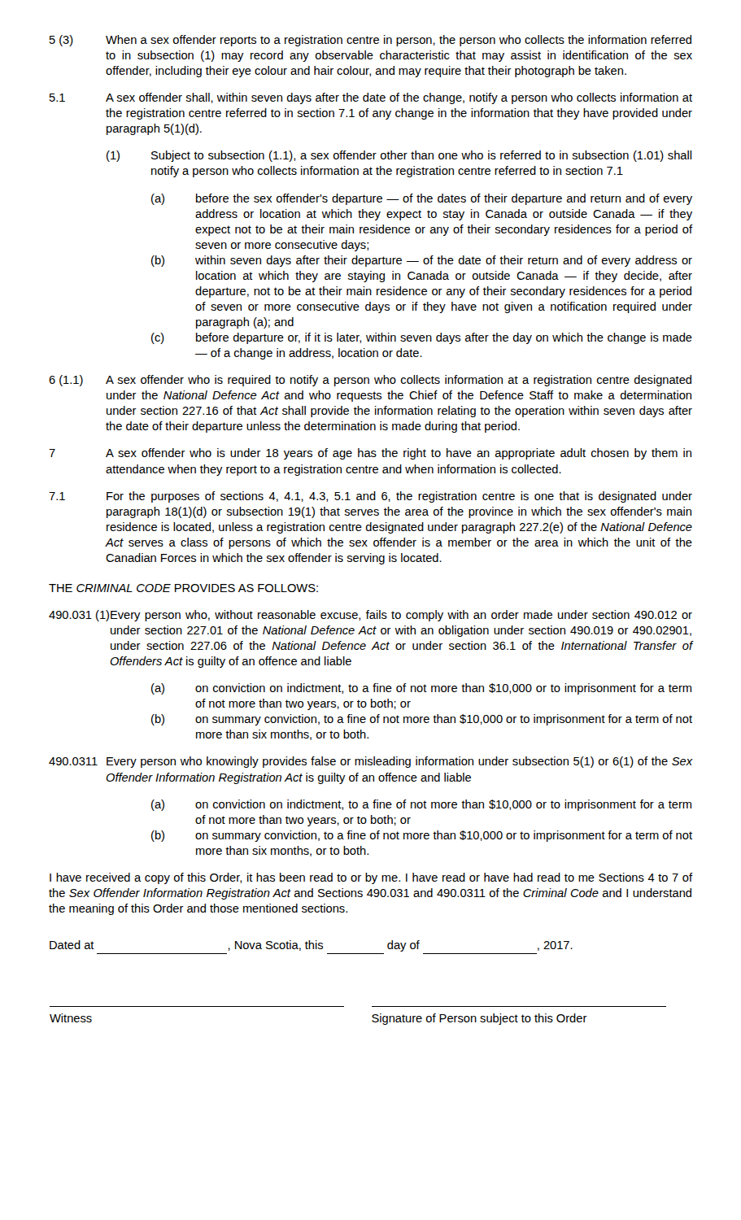| 5 (3) | When a sex offender reports to a registration centre in person, the person who collects the information referred to in subsection (1) may record any observable characteristic that may assist in identification of the sex offender, including their eye colour and hair colour, and may require that their photograph be taken. |
| 5.1 | A sex offender shall, within seven days after the date of the change, notify a person who collects information at the registration centre referred to in section 7.1 of any change in the information that they have provided under paragraph 5(1)(d). |
| (1) | Subject to subsection (1.1), a sex offender other than one who is referred to in subsection (1.01) shall notify a person who collects information at the registration centre referred to in section 7.1 |
| (a) | before the sex offender's departure — of the dates of their departure and return and of every address or location at which they expect to stay in Canada or outside Canada — if they expect not to be at their main residence or any of their secondary residences for a period of seven or more consecutive days; |
| (b) | within seven days after their departure — of the date of their return and of every address or location at which they are staying in Canada or outside Canada — if they decide, after departure, not to be at their main residence or any of their secondary residences for a period of seven or more consecutive days or if they have not given a notification required under paragraph (a); and |
| (c) | before departure or, if it is later, within seven days after the day on which the change is made — of a change in address, location or date. |
| 6 (1.1) | A sex offender who is required to notify a person who collects information at a registration centre designated under the National Defence Act and who requests the Chief of the Defence Staff to make a determination under section 227.16 of that Act shall provide the information relating to the operation within seven days after the date of their departure unless the determination is made during that period. |
| 7 | A sex offender who is under 18 years of age has the right to have an appropriate adult chosen by them in attendance when they report to a registration centre and when information is collected. |
| 7.1 | For the purposes of sections 4, 4.1, 4.3, 5.1 and 6, the registration centre is one that is designated under paragraph 18(1)(d) or subsection 19(1) that serves the area of the province in which the sex offender's main residence is located, unless a registration centre designated under paragraph 227.2(e) of the National Defence Act serves a class of persons of which the sex offender is a member or the area in which the unit of the Canadian Forces in which the sex offender is serving is located. |
THE CRIMINAL CODE PROVIDES AS FOLLOWS:
| 490.031 (1) | Every person who, without reasonable excuse, fails to comply with an order made under section 490.012 or under section 227.01 of the National Defence Act or with an obligation under section 490.019 or 490.02901, under section 227.06 of the National Defence Act or under section 36.1 of the International Transfer of Offenders Act is guilty of an offence and liable |
| (a) | on conviction on indictment, to a fine of not more than $10,000 or to imprisonment for a term of not more than two years, or to both; or |
| (b) | on summary conviction, to a fine of not more than $10,000 or to imprisonment for a term of not more than six months, or to both. |
| 490.0311 | Every person who knowingly provides false or misleading information under subsection 5(1) or 6(1) of the Sex Offender Information Registration Act is guilty of an offence and liable |
| (a) | on conviction on indictment, to a fine of not more than $10,000 or to imprisonment for a term of not more than two years, or to both; or |
| (b) | on summary conviction, to a fine of not more than $10,000 or to imprisonment for a term of not more than six months, or to both. |
I have received a copy of this Order, it has been read to or by me. I have read or have had read to me Sections 4 to 7 of the Sex Offender Information Registration Act and Sections 490.031 and 490.0311 of the Criminal Code and I understand the meaning of this Order and those mentioned sections.
Dated at , Nova Scotia, this day of , 2017.
| Witness | Signature of Person subject to this Order |